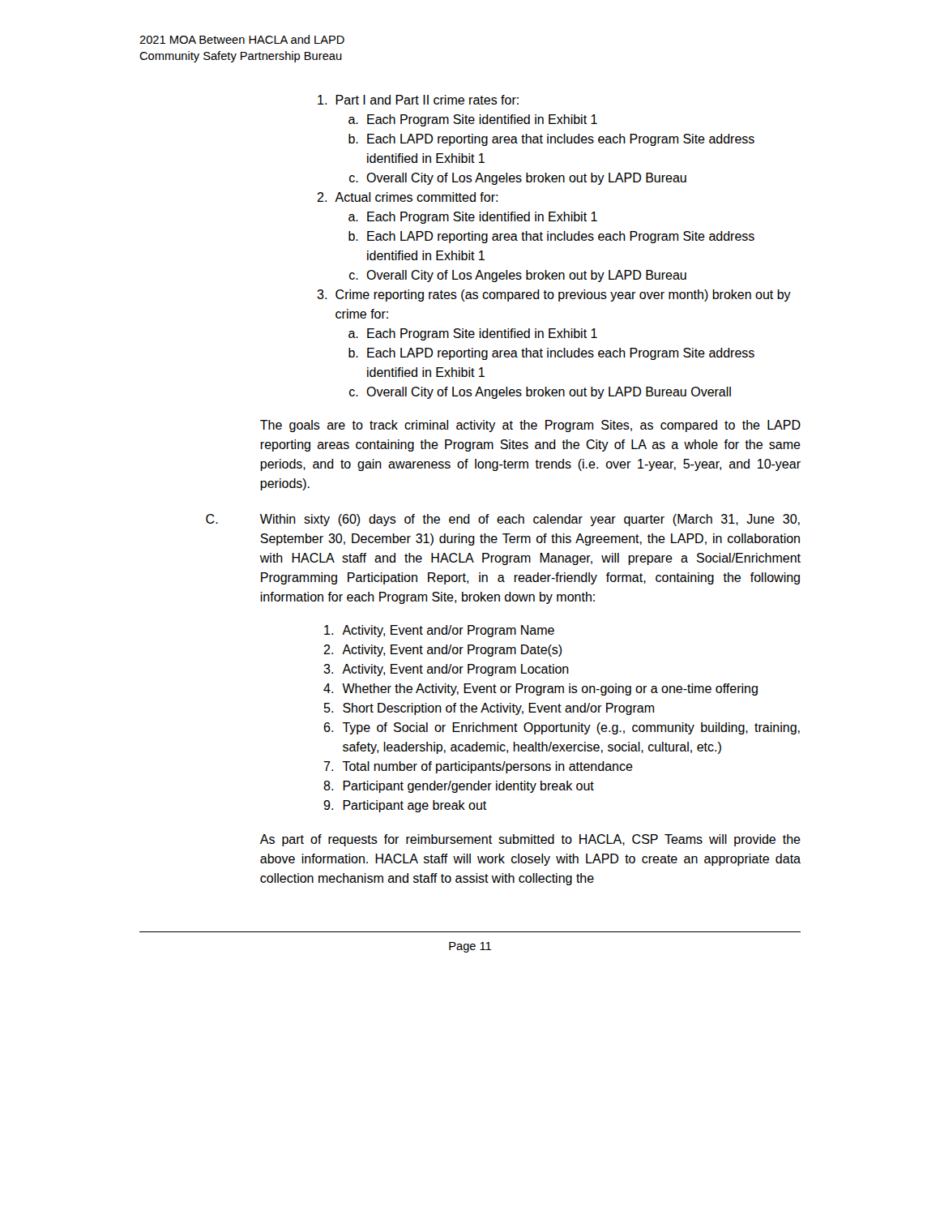2021 MOA Between HACLA and LAPD
Community Safety Partnership Bureau
Part I and Part II crime rates for:
Each Program Site identified in Exhibit 1
Each LAPD reporting area that includes each Program Site address identified in Exhibit 1
Overall City of Los Angeles broken out by LAPD Bureau
Actual crimes committed for:
Each Program Site identified in Exhibit 1
Each LAPD reporting area that includes each Program Site address identified in Exhibit 1
Overall City of Los Angeles broken out by LAPD Bureau
Crime reporting rates (as compared to previous year over month) broken out by crime for:
Each Program Site identified in Exhibit 1
Each LAPD reporting area that includes each Program Site address identified in Exhibit 1
Overall City of Los Angeles broken out by LAPD Bureau Overall
The goals are to track criminal activity at the Program Sites, as compared to the LAPD reporting areas containing the Program Sites and the City of LA as a whole for the same periods, and to gain awareness of long-term trends (i.e. over 1-year, 5-year, and 10-year periods).
C.
Within sixty (60) days of the end of each calendar year quarter (March 31, June 30, September 30, December 31) during the Term of this Agreement, the LAPD, in collaboration with HACLA staff and the HACLA Program Manager, will prepare a Social/Enrichment Programming Participation Report, in a reader-friendly format, containing the following information for each Program Site, broken down by month:
Activity, Event and/or Program Name
Activity, Event and/or Program Date(s)
Activity, Event and/or Program Location
Whether the Activity, Event or Program is on-going or a one-time offering
Short Description of the Activity, Event and/or Program
Type of Social or Enrichment Opportunity (e.g., community building, training, safety, leadership, academic, health/exercise, social, cultural, etc.)
Total number of participants/persons in attendance
Participant gender/gender identity break out
Participant age break out
As part of requests for reimbursement submitted to HACLA, CSP Teams will provide the above information. HACLA staff will work closely with LAPD to create an appropriate data collection mechanism and staff to assist with collecting the
Page 11